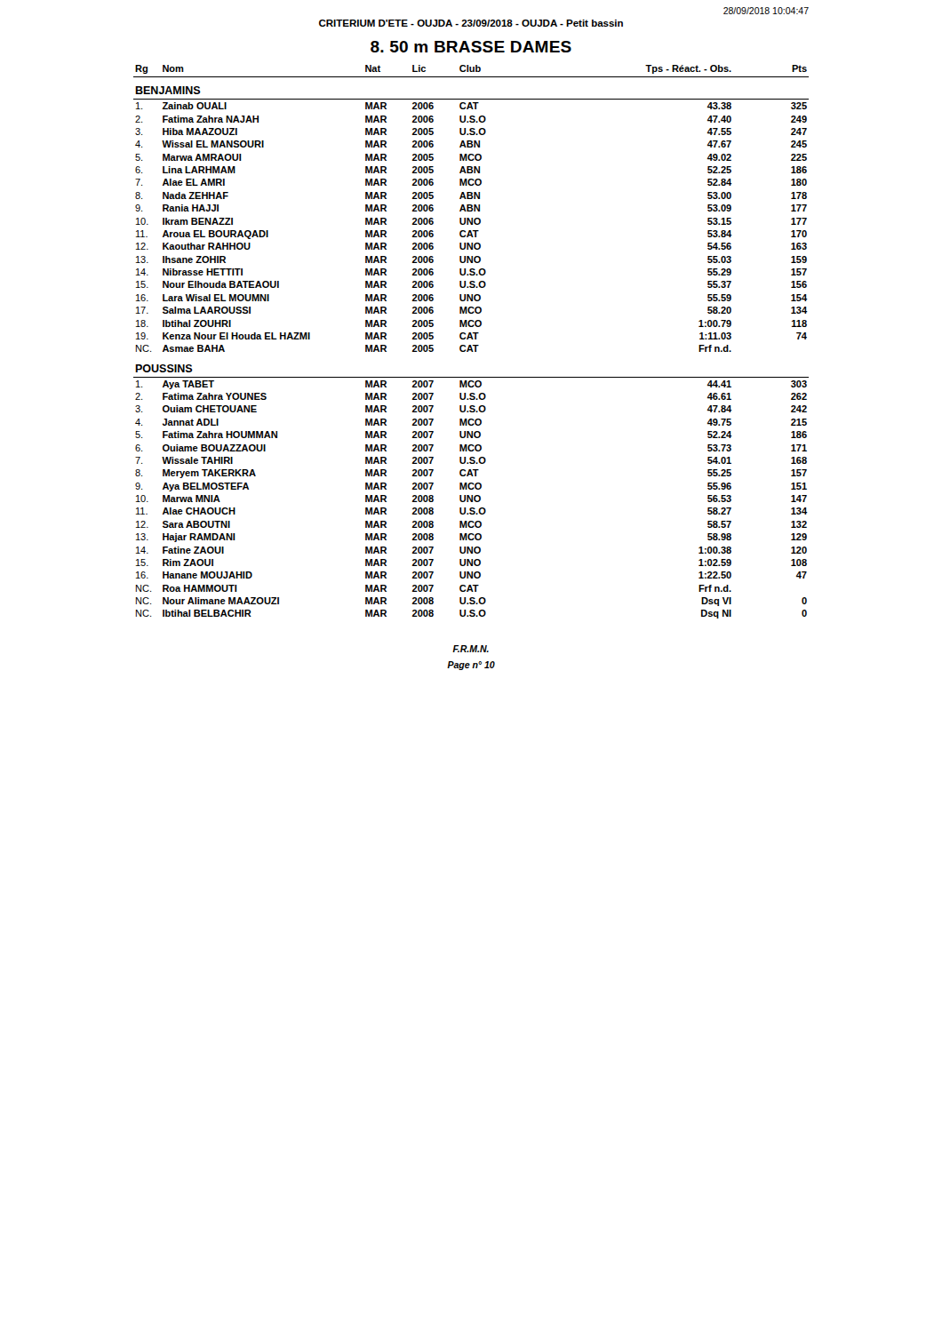28/09/2018 10:04:47
CRITERIUM D'ETE - OUJDA - 23/09/2018 - OUJDA - Petit bassin
8. 50 m BRASSE DAMES
| Rg | Nom | Nat | Lic | Club | Tps - Réact. - Obs. | Pts |
| --- | --- | --- | --- | --- | --- | --- |
| BENJAMINS |
| 1. | Zainab OUALI | MAR | 2006 | CAT | 43.38 | 325 |
| 2. | Fatima Zahra NAJAH | MAR | 2006 | U.S.O | 47.40 | 249 |
| 3. | Hiba MAAZOUZI | MAR | 2005 | U.S.O | 47.55 | 247 |
| 4. | Wissal EL MANSOURI | MAR | 2006 | ABN | 47.67 | 245 |
| 5. | Marwa AMRAOUI | MAR | 2005 | MCO | 49.02 | 225 |
| 6. | Lina LARHMAM | MAR | 2005 | ABN | 52.25 | 186 |
| 7. | Alae EL AMRI | MAR | 2006 | MCO | 52.84 | 180 |
| 8. | Nada ZEHHAF | MAR | 2005 | ABN | 53.00 | 178 |
| 9. | Rania HAJJI | MAR | 2006 | ABN | 53.09 | 177 |
| 10. | Ikram BENAZZI | MAR | 2006 | UNO | 53.15 | 177 |
| 11. | Aroua EL BOURAQADI | MAR | 2006 | CAT | 53.84 | 170 |
| 12. | Kaouthar RAHHOU | MAR | 2006 | UNO | 54.56 | 163 |
| 13. | Ihsane ZOHIR | MAR | 2006 | UNO | 55.03 | 159 |
| 14. | Nibrasse HETTITI | MAR | 2006 | U.S.O | 55.29 | 157 |
| 15. | Nour Elhouda BATEAOUI | MAR | 2006 | U.S.O | 55.37 | 156 |
| 16. | Lara Wisal EL MOUMNI | MAR | 2006 | UNO | 55.59 | 154 |
| 17. | Salma LAAROUSSI | MAR | 2006 | MCO | 58.20 | 134 |
| 18. | Ibtihal ZOUHRI | MAR | 2005 | MCO | 1:00.79 | 118 |
| 19. | Kenza Nour El Houda EL HAZMI | MAR | 2005 | CAT | 1:11.03 | 74 |
| NC. | Asmae BAHA | MAR | 2005 | CAT | Frf n.d. | |
| POUSSINS |
| 1. | Aya TABET | MAR | 2007 | MCO | 44.41 | 303 |
| 2. | Fatima Zahra YOUNES | MAR | 2007 | U.S.O | 46.61 | 262 |
| 3. | Ouiam CHETOUANE | MAR | 2007 | U.S.O | 47.84 | 242 |
| 4. | Jannat ADLI | MAR | 2007 | MCO | 49.75 | 215 |
| 5. | Fatima Zahra HOUMMAN | MAR | 2007 | UNO | 52.24 | 186 |
| 6. | Ouiame BOUAZZAOUI | MAR | 2007 | MCO | 53.73 | 171 |
| 7. | Wissale TAHIRI | MAR | 2007 | U.S.O | 54.01 | 168 |
| 8. | Meryem TAKERKRA | MAR | 2007 | CAT | 55.25 | 157 |
| 9. | Aya BELMOSTEFA | MAR | 2007 | MCO | 55.96 | 151 |
| 10. | Marwa MNIA | MAR | 2008 | UNO | 56.53 | 147 |
| 11. | Alae CHAOUCH | MAR | 2008 | U.S.O | 58.27 | 134 |
| 12. | Sara ABOUTNI | MAR | 2008 | MCO | 58.57 | 132 |
| 13. | Hajar RAMDANI | MAR | 2008 | MCO | 58.98 | 129 |
| 14. | Fatine ZAOUI | MAR | 2007 | UNO | 1:00.38 | 120 |
| 15. | Rim ZAOUI | MAR | 2007 | UNO | 1:02.59 | 108 |
| 16. | Hanane MOUJAHID | MAR | 2007 | UNO | 1:22.50 | 47 |
| NC. | Roa HAMMOUTI | MAR | 2007 | CAT | Frf n.d. | |
| NC. | Nour Alimane MAAZOUZI | MAR | 2008 | U.S.O | Dsq VI | 0 |
| NC. | Ibtihal BELBACHIR | MAR | 2008 | U.S.O | Dsq NI | 0 |
F.R.M.N.
Page n° 10